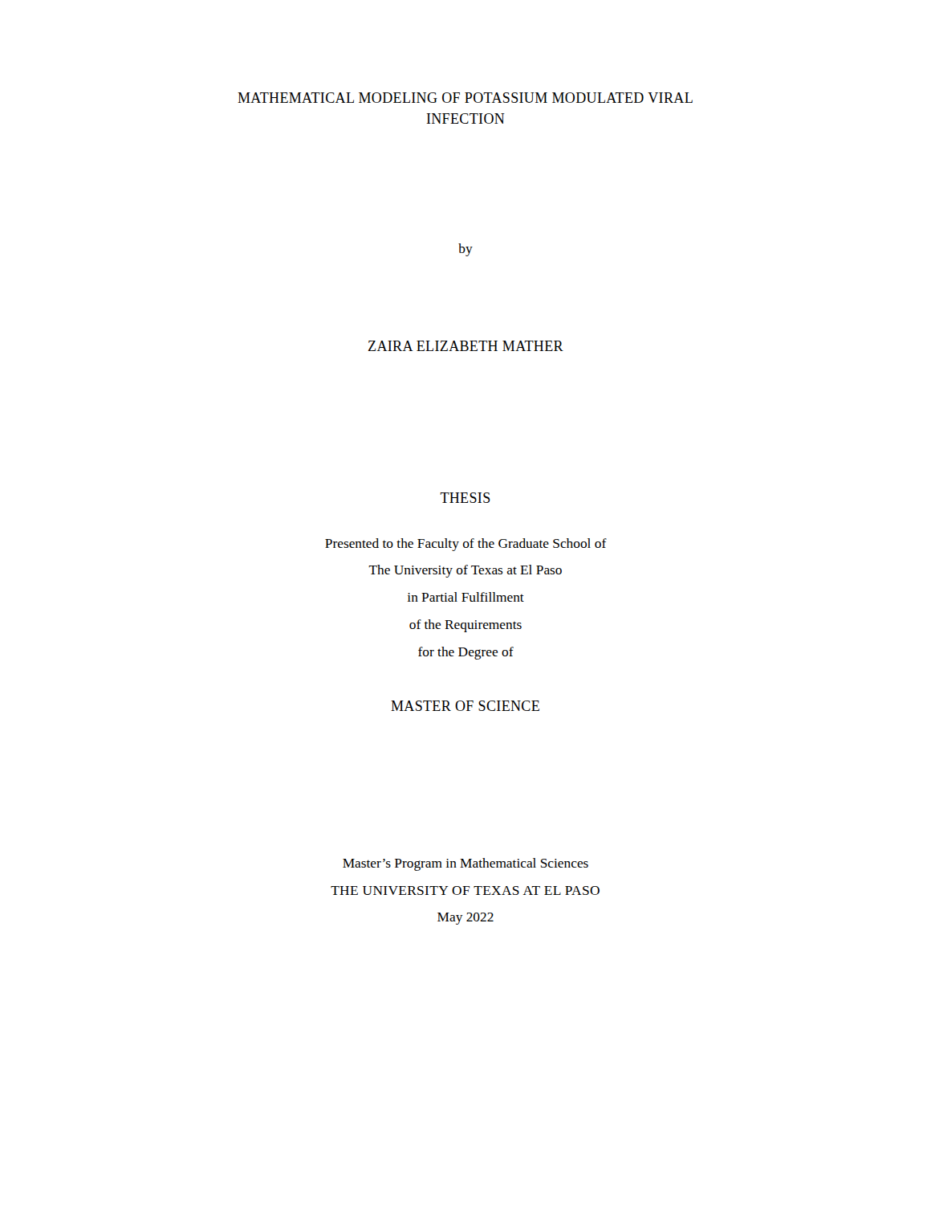MATHEMATICAL MODELING OF POTASSIUM MODULATED VIRAL INFECTION
by
ZAIRA ELIZABETH MATHER
THESIS
Presented to the Faculty of the Graduate School of
The University of Texas at El Paso
in Partial Fulfillment
of the Requirements
for the Degree of
MASTER OF SCIENCE
Master’s Program in Mathematical Sciences
THE UNIVERSITY OF TEXAS AT EL PASO
May 2022